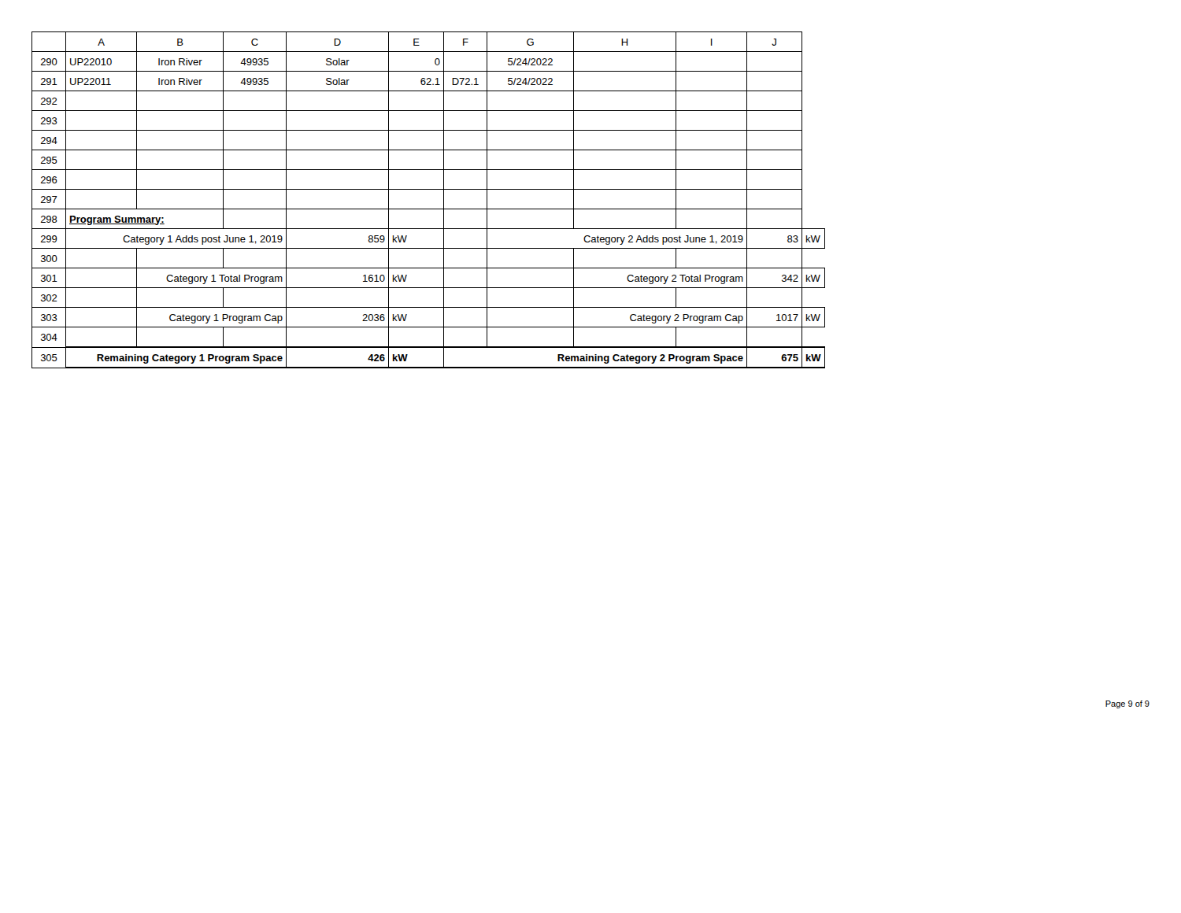| | A | B | C | D | E | F | G | H | I | J |
| --- | --- | --- | --- | --- | --- | --- | --- | --- | --- | --- |
| 290 | UP22010 | Iron River | 49935 | Solar | 0 | | 5/24/2022 | | | |
| 291 | UP22011 | Iron River | 49935 | Solar | 62.1 | D72.1 | 5/24/2022 | | | |
| 292 | | | | | | | | | | |
| 293 | | | | | | | | | | |
| 294 | | | | | | | | | | |
| 295 | | | | | | | | | | |
| 296 | | | | | | | | | | |
| 297 | | | | | | | | | | |
| 298 | Program Summary: | | | | | | | | |
| 299 | Category 1 Adds post June 1, 2019 | 859 | kW | | Category 2 Adds post June 1, 2019 | 83 | kW |
| 300 | | | | | | | | | | |
| 301 | | Category 1 Total Program | 1610 | kW | | | Category 2 Total Program | 342 | kW |
| 302 | | | | | | | | | | |
| 303 | | Category 1 Program Cap | 2036 | kW | | | Category 2 Program Cap | 1017 | kW |
| 304 | | | | | | | | | | |
| 305 | Remaining Category 1 Program Space | 426 | kW | Remaining Category 2 Program Space | 675 | kW |
Page 9 of 9